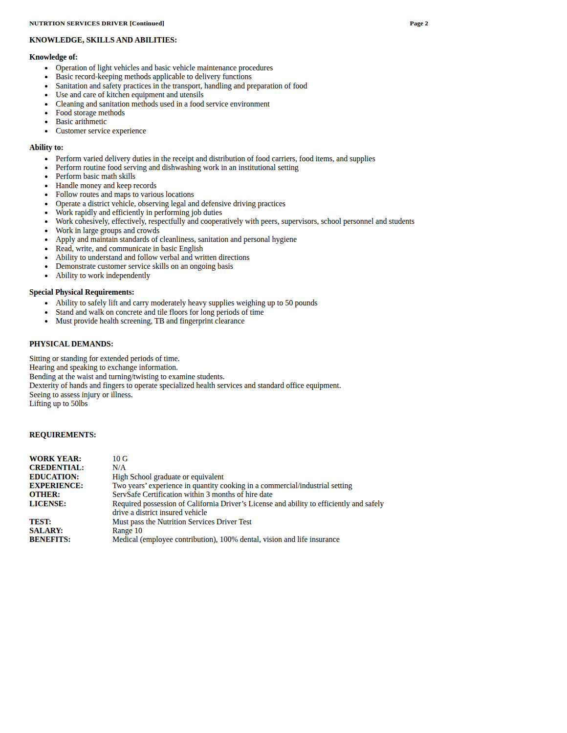NUTRTION SERVICES DRIVER [Continued] Page 2
KNOWLEDGE, SKILLS AND ABILITIES:
Knowledge of:
Operation of light vehicles and basic vehicle maintenance procedures
Basic record-keeping methods applicable to delivery functions
Sanitation and safety practices in the transport, handling and preparation of food
Use and care of kitchen equipment and utensils
Cleaning and sanitation methods used in a food service environment
Food storage methods
Basic arithmetic
Customer service experience
Ability to:
Perform varied delivery duties in the receipt and distribution of food carriers, food items, and supplies
Perform routine food serving and dishwashing work in an institutional setting
Perform basic math skills
Handle money and keep records
Follow routes and maps to various locations
Operate a district vehicle, observing legal and defensive driving practices
Work rapidly and efficiently in performing job duties
Work cohesively, effectively, respectfully and cooperatively with peers, supervisors, school personnel and students
Work in large groups and crowds
Apply and maintain standards of cleanliness, sanitation and personal hygiene
Read, write, and communicate in basic English
Ability to understand and follow verbal and written directions
Demonstrate customer service skills on an ongoing basis
Ability to work independently
Special Physical Requirements:
Ability to safely lift and carry moderately heavy supplies weighing up to 50 pounds
Stand and walk on concrete and tile floors for long periods of time
Must provide health screening, TB and fingerprint clearance
PHYSICAL DEMANDS:
Sitting or standing for extended periods of time.
Hearing and speaking to exchange information.
Bending at the waist and turning/twisting to examine students.
Dexterity of hands and fingers to operate specialized health services and standard office equipment.
Seeing to assess injury or illness.
Lifting up to 50lbs
REQUIREMENTS:
| WORK YEAR: | 10 G |
| CREDENTIAL: | N/A |
| EDUCATION: | High School graduate or equivalent |
| EXPERIENCE: | Two years’ experience in quantity cooking in a commercial/industrial setting |
| OTHER: | ServSafe Certification within 3 months of hire date |
| LICENSE: | Required possession of California Driver’s License and ability to efficiently and safely |
| | drive a district insured vehicle |
| TEST: | Must pass the Nutrition Services Driver Test |
| SALARY: | Range 10 |
| BENEFITS: | Medical (employee contribution), 100% dental, vision and life insurance |